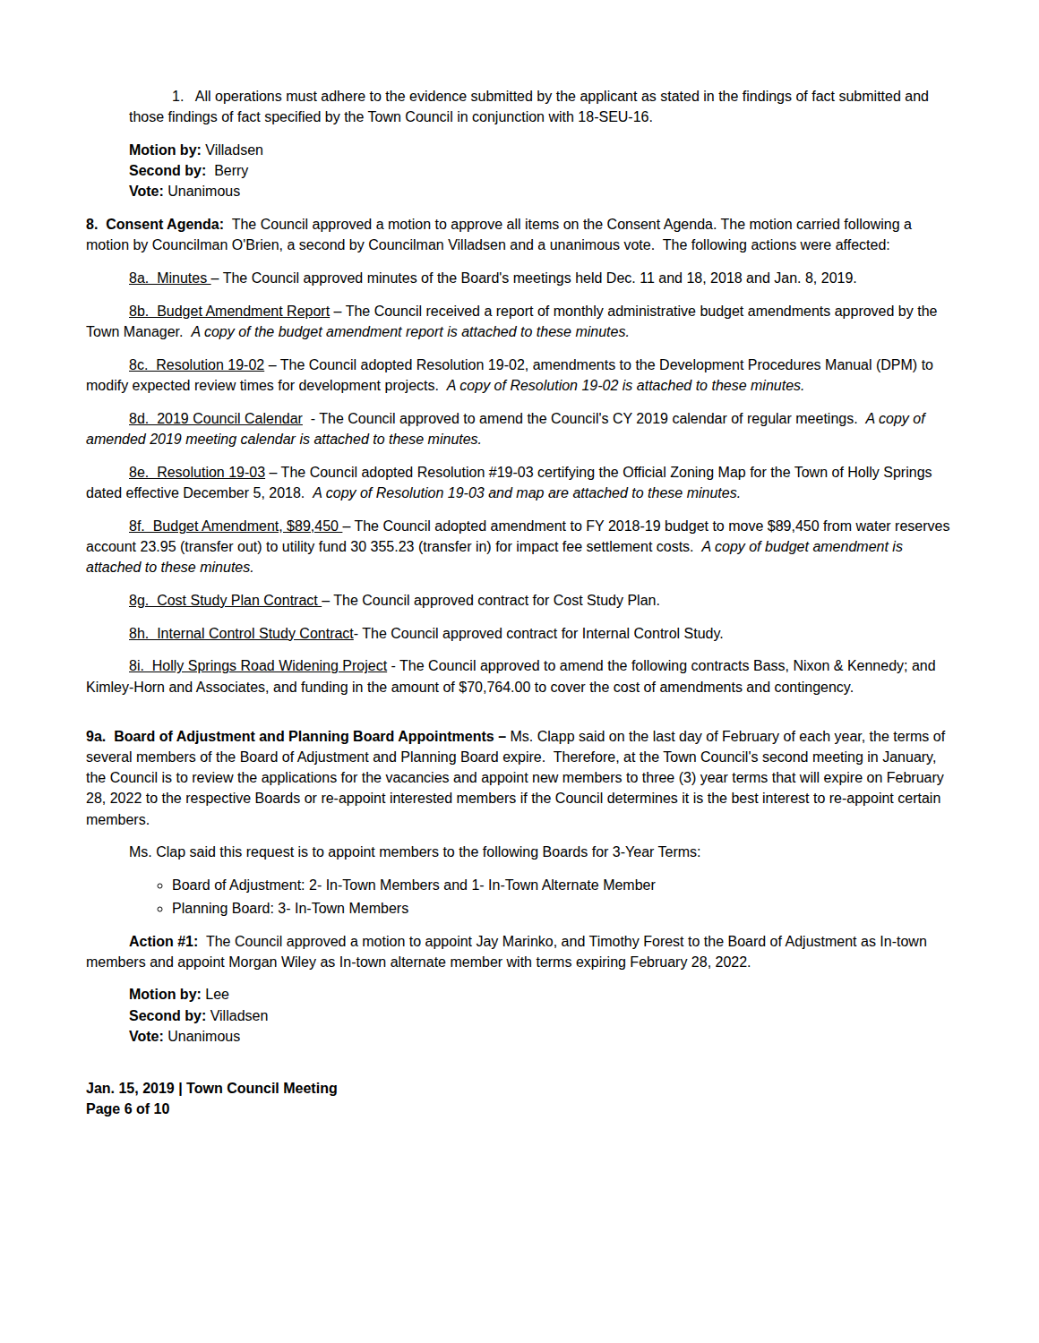1. All operations must adhere to the evidence submitted by the applicant as stated in the findings of fact submitted and those findings of fact specified by the Town Council in conjunction with 18-SEU-16.
Motion by: Villadsen
Second by: Berry
Vote: Unanimous
8. Consent Agenda: The Council approved a motion to approve all items on the Consent Agenda. The motion carried following a motion by Councilman O'Brien, a second by Councilman Villadsen and a unanimous vote. The following actions were affected:
8a. Minutes – The Council approved minutes of the Board's meetings held Dec. 11 and 18, 2018 and Jan. 8, 2019.
8b. Budget Amendment Report – The Council received a report of monthly administrative budget amendments approved by the Town Manager. A copy of the budget amendment report is attached to these minutes.
8c. Resolution 19-02 – The Council adopted Resolution 19-02, amendments to the Development Procedures Manual (DPM) to modify expected review times for development projects. A copy of Resolution 19-02 is attached to these minutes.
8d. 2019 Council Calendar - The Council approved to amend the Council's CY 2019 calendar of regular meetings. A copy of amended 2019 meeting calendar is attached to these minutes.
8e. Resolution 19-03 – The Council adopted Resolution #19-03 certifying the Official Zoning Map for the Town of Holly Springs dated effective December 5, 2018. A copy of Resolution 19-03 and map are attached to these minutes.
8f. Budget Amendment, $89,450 – The Council adopted amendment to FY 2018-19 budget to move $89,450 from water reserves account 23.95 (transfer out) to utility fund 30 355.23 (transfer in) for impact fee settlement costs. A copy of budget amendment is attached to these minutes.
8g. Cost Study Plan Contract – The Council approved contract for Cost Study Plan.
8h. Internal Control Study Contract- The Council approved contract for Internal Control Study.
8i. Holly Springs Road Widening Project - The Council approved to amend the following contracts Bass, Nixon & Kennedy; and Kimley-Horn and Associates, and funding in the amount of $70,764.00 to cover the cost of amendments and contingency.
9a. Board of Adjustment and Planning Board Appointments – Ms. Clapp said on the last day of February of each year, the terms of several members of the Board of Adjustment and Planning Board expire. Therefore, at the Town Council's second meeting in January, the Council is to review the applications for the vacancies and appoint new members to three (3) year terms that will expire on February 28, 2022 to the respective Boards or re-appoint interested members if the Council determines it is the best interest to re-appoint certain members.
Ms. Clap said this request is to appoint members to the following Boards for 3-Year Terms:
Board of Adjustment: 2- In-Town Members and 1- In-Town Alternate Member
Planning Board: 3- In-Town Members
Action #1: The Council approved a motion to appoint Jay Marinko, and Timothy Forest to the Board of Adjustment as In-town members and appoint Morgan Wiley as In-town alternate member with terms expiring February 28, 2022.
Motion by: Lee
Second by: Villadsen
Vote: Unanimous
Jan. 15, 2019 | Town Council Meeting
Page 6 of 10